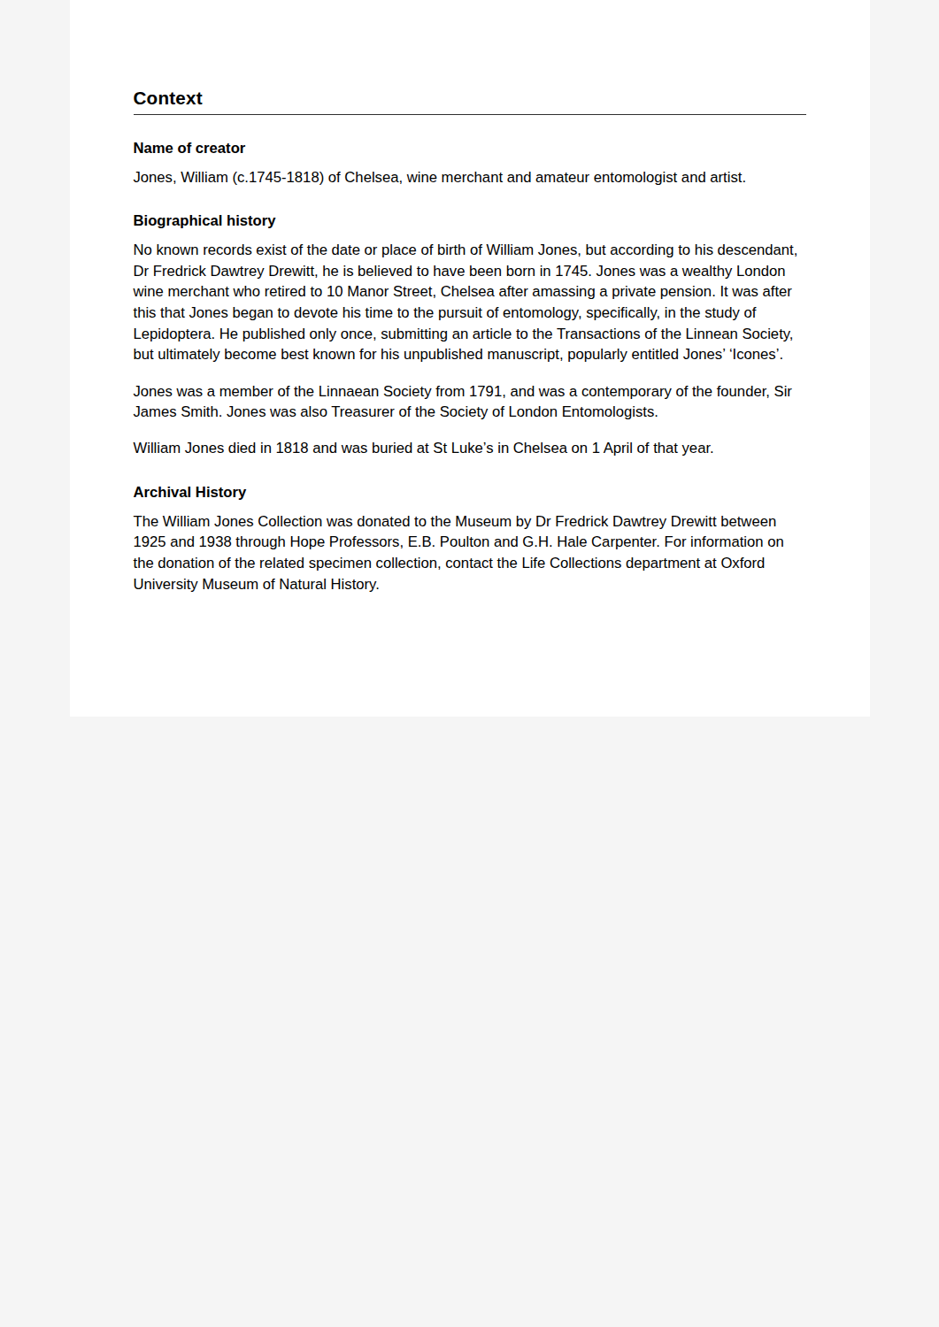Context
Name of creator
Jones, William (c.1745-1818) of Chelsea, wine merchant and amateur entomologist and artist.
Biographical history
No known records exist of the date or place of birth of William Jones, but according to his descendant, Dr Fredrick Dawtrey Drewitt, he is believed to have been born in 1745. Jones was a wealthy London wine merchant who retired to 10 Manor Street, Chelsea after amassing a private pension. It was after this that Jones began to devote his time to the pursuit of entomology, specifically, in the study of Lepidoptera. He published only once, submitting an article to the Transactions of the Linnean Society, but ultimately become best known for his unpublished manuscript, popularly entitled Jones’ ‘Icones’.
Jones was a member of the Linnaean Society from 1791, and was a contemporary of the founder, Sir James Smith. Jones was also Treasurer of the Society of London Entomologists.
William Jones died in 1818 and was buried at St Luke’s in Chelsea on 1 April of that year.
Archival History
The William Jones Collection was donated to the Museum by Dr Fredrick Dawtrey Drewitt between 1925 and 1938 through Hope Professors, E.B. Poulton and G.H. Hale Carpenter. For information on the donation of the related specimen collection, contact the Life Collections department at Oxford University Museum of Natural History.